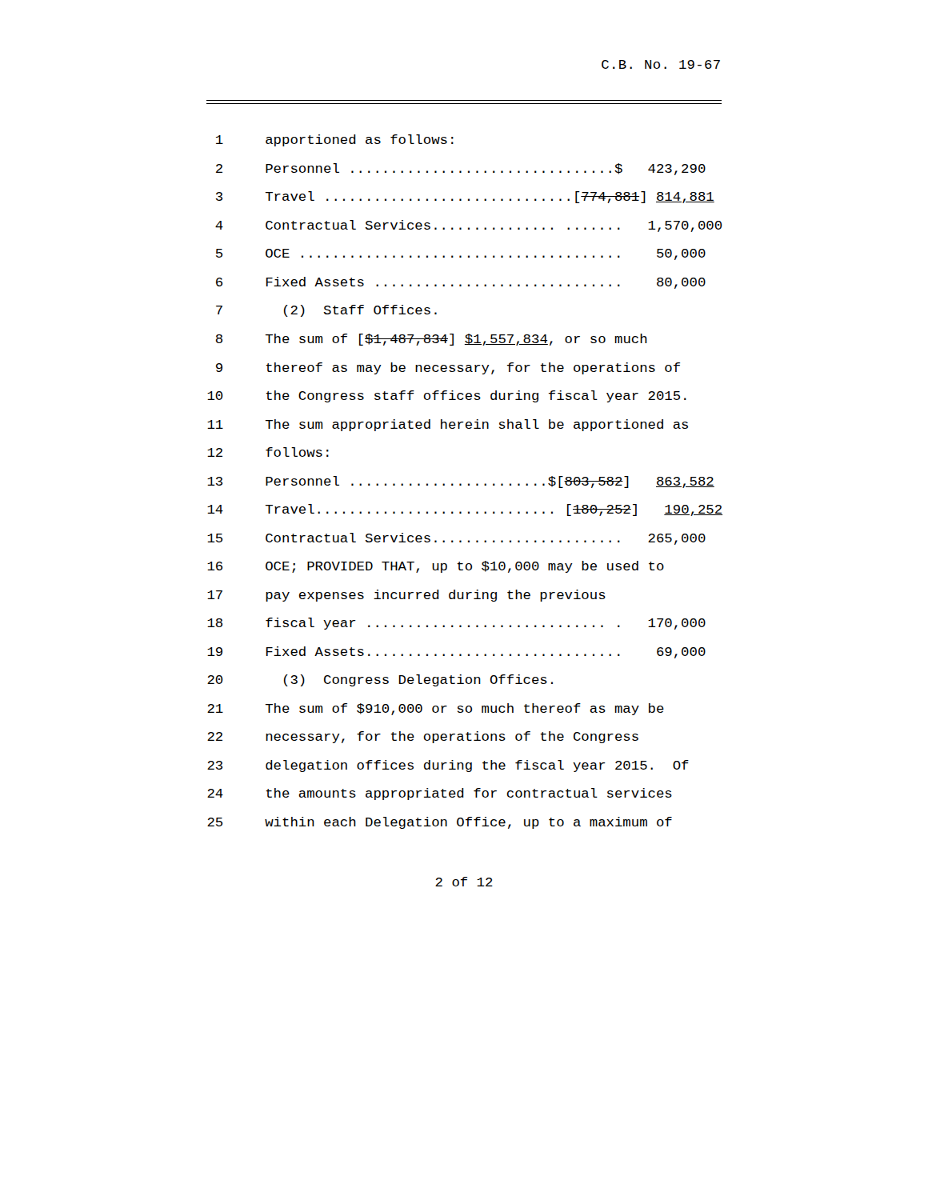C.B. No. 19-67
| 1 | apportioned as follows: |
| 2 | Personnel ................................$ 423,290 |
| 3 | Travel ..............................[ 774,881 ] 814,881 |
| 4 | Contractual Services............... ....... 1,570,000 |
| 5 | OCE ....................................... 50,000 |
| 6 | Fixed Assets .............................. 80,000 |
| 7 | (2) Staff Offices. |
| 8 | The sum of [ $1,487,834 ] $1,557,834 , or so much |
| 9 | thereof as may be necessary, for the operations of |
| 10 | the Congress staff offices during fiscal year 2015. |
| 11 | The sum appropriated herein shall be apportioned as |
| 12 | follows: |
| 13 | Personnel ........................$[ 803,582 ] 863,582 |
| 14 | Travel............................. [ 180,252 ] 190,252 |
| 15 | Contractual Services....................... 265,000 |
| 16 | OCE; PROVIDED THAT, up to $10,000 may be used to |
| 17 | pay expenses incurred during the previous |
| 18 | fiscal year ............................. . 170,000 |
| 19 | Fixed Assets............................... 69,000 |
| 20 | (3) Congress Delegation Offices. |
| 21 | The sum of $910,000 or so much thereof as may be |
| 22 | necessary, for the operations of the Congress |
| 23 | delegation offices during the fiscal year 2015. Of |
| 24 | the amounts appropriated for contractual services |
| 25 | within each Delegation Office, up to a maximum of |
2 of 12